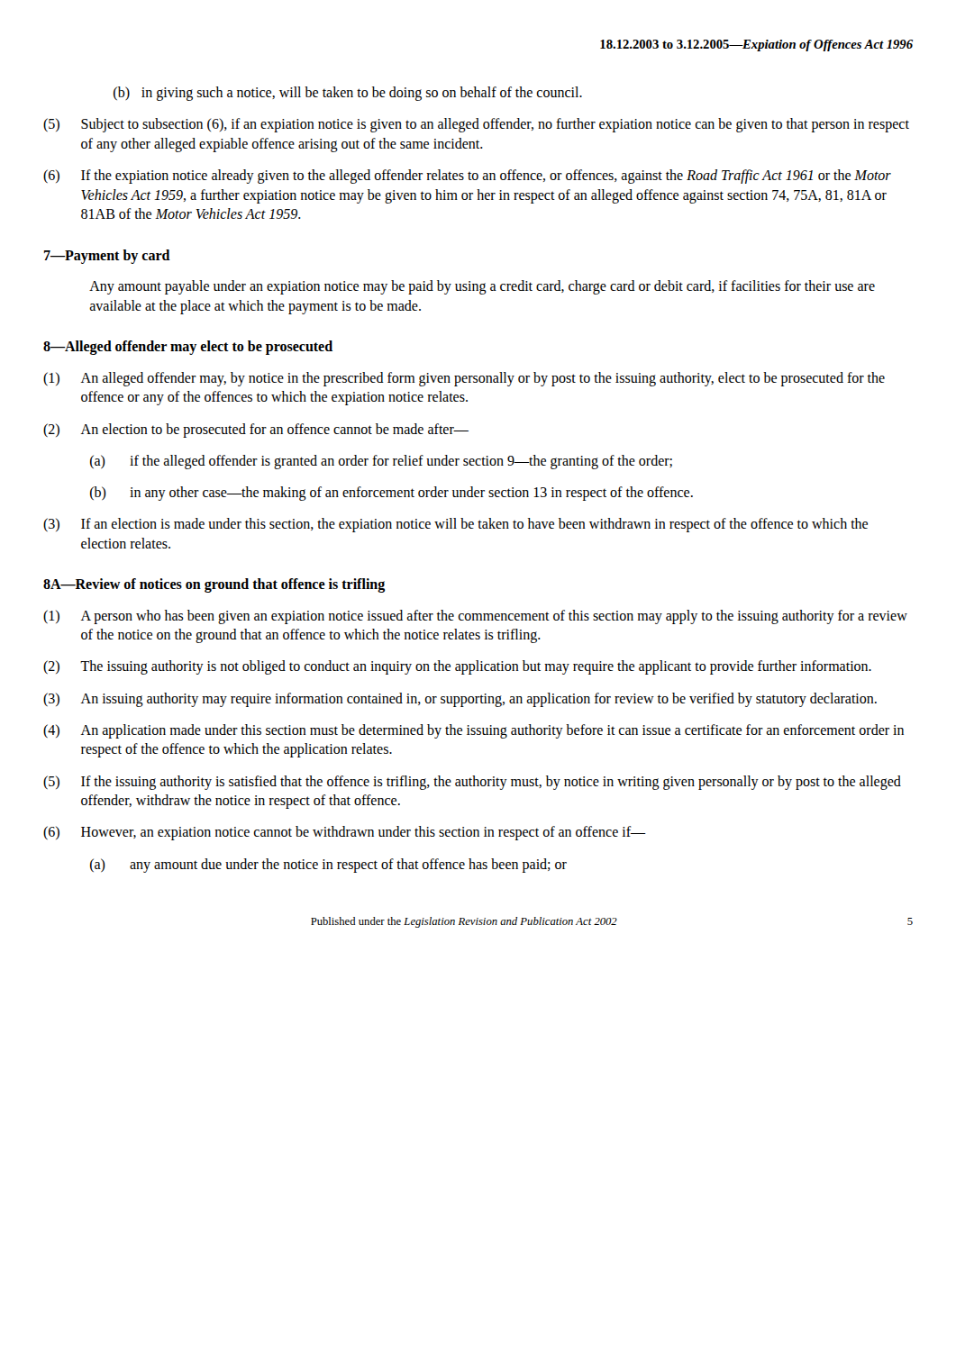18.12.2003 to 3.12.2005—Expiation of Offences Act 1996
(b)
in giving such a notice, will be taken to be doing so on behalf of the council.
(5)
Subject to subsection (6), if an expiation notice is given to an alleged offender, no further expiation notice can be given to that person in respect of any other alleged expiable offence arising out of the same incident.
(6)
If the expiation notice already given to the alleged offender relates to an offence, or offences, against the Road Traffic Act 1961 or the Motor Vehicles Act 1959, a further expiation notice may be given to him or her in respect of an alleged offence against section 74, 75A, 81, 81A or 81AB of the Motor Vehicles Act 1959.
7—Payment by card
Any amount payable under an expiation notice may be paid by using a credit card, charge card or debit card, if facilities for their use are available at the place at which the payment is to be made.
8—Alleged offender may elect to be prosecuted
(1)
An alleged offender may, by notice in the prescribed form given personally or by post to the issuing authority, elect to be prosecuted for the offence or any of the offences to which the expiation notice relates.
(2)
An election to be prosecuted for an offence cannot be made after—
(a)
if the alleged offender is granted an order for relief under section 9—the granting of the order;
(b)
in any other case—the making of an enforcement order under section 13 in respect of the offence.
(3)
If an election is made under this section, the expiation notice will be taken to have been withdrawn in respect of the offence to which the election relates.
8A—Review of notices on ground that offence is trifling
(1)
A person who has been given an expiation notice issued after the commencement of this section may apply to the issuing authority for a review of the notice on the ground that an offence to which the notice relates is trifling.
(2)
The issuing authority is not obliged to conduct an inquiry on the application but may require the applicant to provide further information.
(3)
An issuing authority may require information contained in, or supporting, an application for review to be verified by statutory declaration.
(4)
An application made under this section must be determined by the issuing authority before it can issue a certificate for an enforcement order in respect of the offence to which the application relates.
(5)
If the issuing authority is satisfied that the offence is trifling, the authority must, by notice in writing given personally or by post to the alleged offender, withdraw the notice in respect of that offence.
(6)
However, an expiation notice cannot be withdrawn under this section in respect of an offence if—
(a)
any amount due under the notice in respect of that offence has been paid; or
Published under the Legislation Revision and Publication Act 2002
5